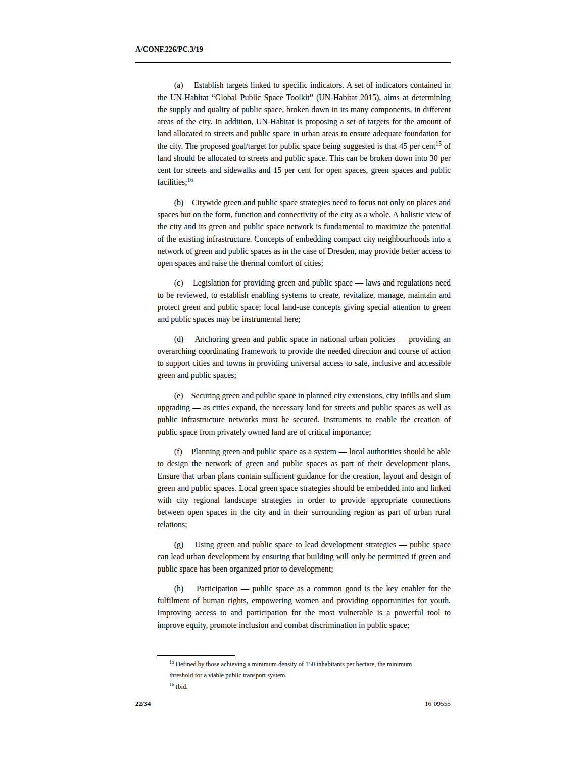A/CONF.226/PC.3/19
(a) Establish targets linked to specific indicators. A set of indicators contained in the UN-Habitat “Global Public Space Toolkit” (UN-Habitat 2015), aims at determining the supply and quality of public space, broken down in its many components, in different areas of the city. In addition, UN-Habitat is proposing a set of targets for the amount of land allocated to streets and public space in urban areas to ensure adequate foundation for the city. The proposed goal/target for public space being suggested is that 45 per cent15 of land should be allocated to streets and public space. This can be broken down into 30 per cent for streets and sidewalks and 15 per cent for open spaces, green spaces and public facilities;16
(b) Citywide green and public space strategies need to focus not only on places and spaces but on the form, function and connectivity of the city as a whole. A holistic view of the city and its green and public space network is fundamental to maximize the potential of the existing infrastructure. Concepts of embedding compact city neighbourhoods into a network of green and public spaces as in the case of Dresden, may provide better access to open spaces and raise the thermal comfort of cities;
(c) Legislation for providing green and public space — laws and regulations need to be reviewed, to establish enabling systems to create, revitalize, manage, maintain and protect green and public space; local land-use concepts giving special attention to green and public spaces may be instrumental here;
(d) Anchoring green and public space in national urban policies — providing an overarching coordinating framework to provide the needed direction and course of action to support cities and towns in providing universal access to safe, inclusive and accessible green and public spaces;
(e) Securing green and public space in planned city extensions, city infills and slum upgrading — as cities expand, the necessary land for streets and public spaces as well as public infrastructure networks must be secured. Instruments to enable the creation of public space from privately owned land are of critical importance;
(f) Planning green and public space as a system — local authorities should be able to design the network of green and public spaces as part of their development plans. Ensure that urban plans contain sufficient guidance for the creation, layout and design of green and public spaces. Local green space strategies should be embedded into and linked with city regional landscape strategies in order to provide appropriate connections between open spaces in the city and in their surrounding region as part of urban rural relations;
(g) Using green and public space to lead development strategies — public space can lead urban development by ensuring that building will only be permitted if green and public space has been organized prior to development;
(h) Participation — public space as a common good is the key enabler for the fulfilment of human rights, empowering women and providing opportunities for youth. Improving access to and participation for the most vulnerable is a powerful tool to improve equity, promote inclusion and combat discrimination in public space;
15 Defined by those achieving a minimum density of 150 inhabitants per hectare, the minimum
threshold for a viable public transport system.
16 Ibid.
22/34 16-09555